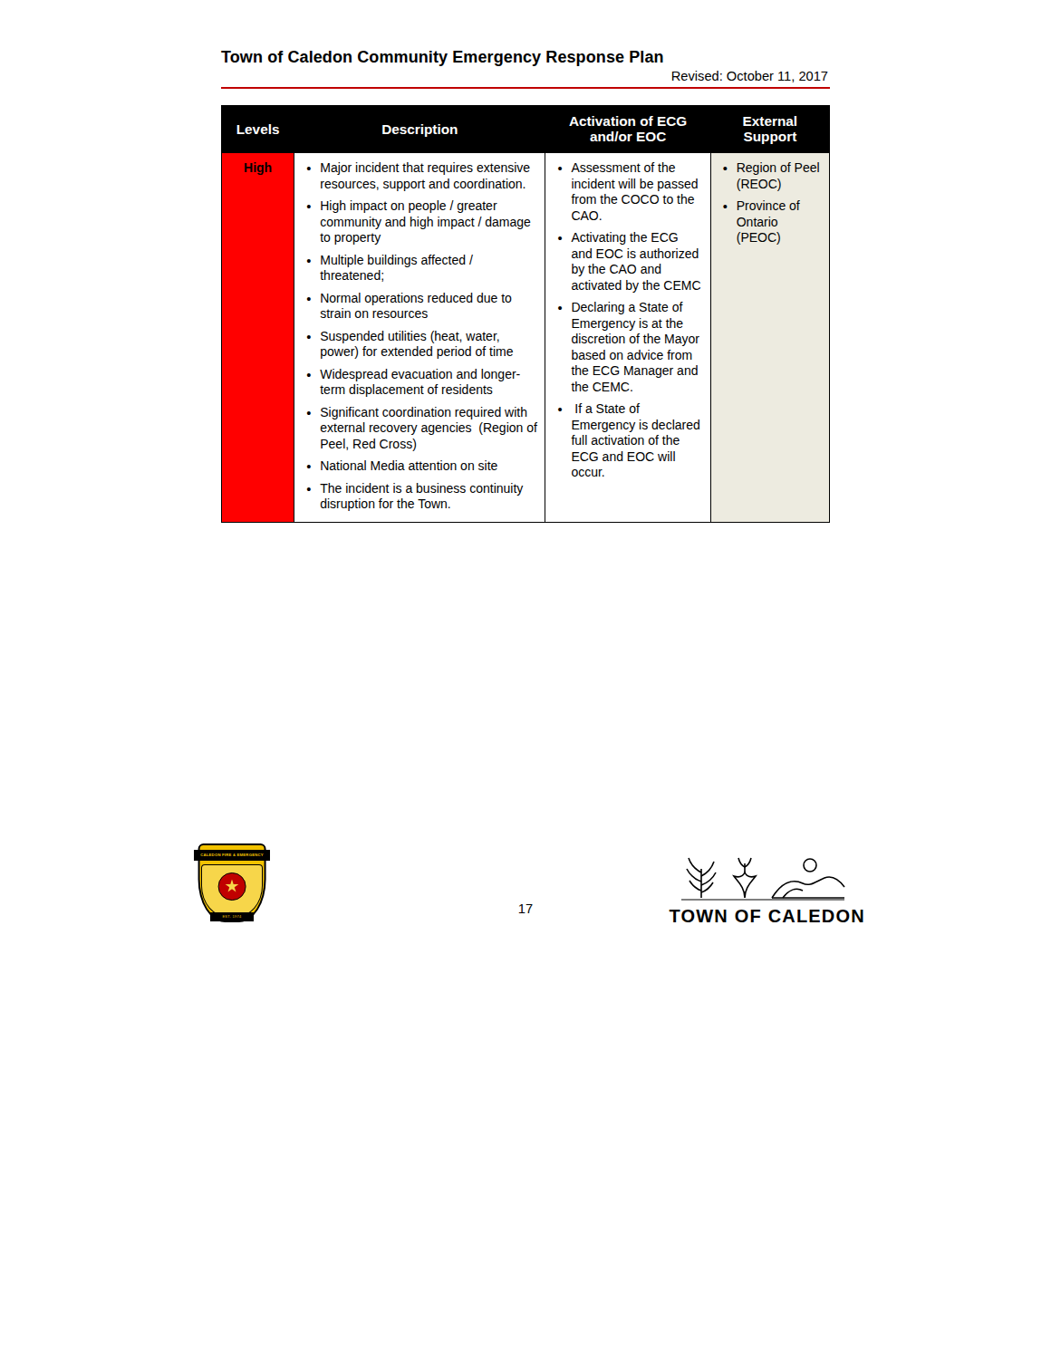Town of Caledon Community Emergency Response Plan
Revised: October 11, 2017
| Levels | Description | Activation of ECG and/or EOC | External Support |
| --- | --- | --- | --- |
| High | Major incident that requires extensive resources, support and coordination. High impact on people / greater community and high impact / damage to property Multiple buildings affected / threatened; Normal operations reduced due to strain on resources Suspended utilities (heat, water, power) for extended period of time Widespread evacuation and longer-term displacement of residents Significant coordination required with external recovery agencies (Region of Peel, Red Cross) National Media attention on site The incident is a business continuity disruption for the Town. | Assessment of the incident will be passed from the COCO to the CAO. Activating the ECG and EOC is authorized by the CAO and activated by the CEMC Declaring a State of Emergency is at the discretion of the Mayor based on advice from the ECG Manager and the CEMC. If a State of Emergency is declared full activation of the ECG and EOC will occur. | Region of Peel (REOC) Province of Ontario (PEOC) |
CALEDON FIRE & EMERGENCY SERVICES
EST. 1974
17
TOWN OF CALEDON